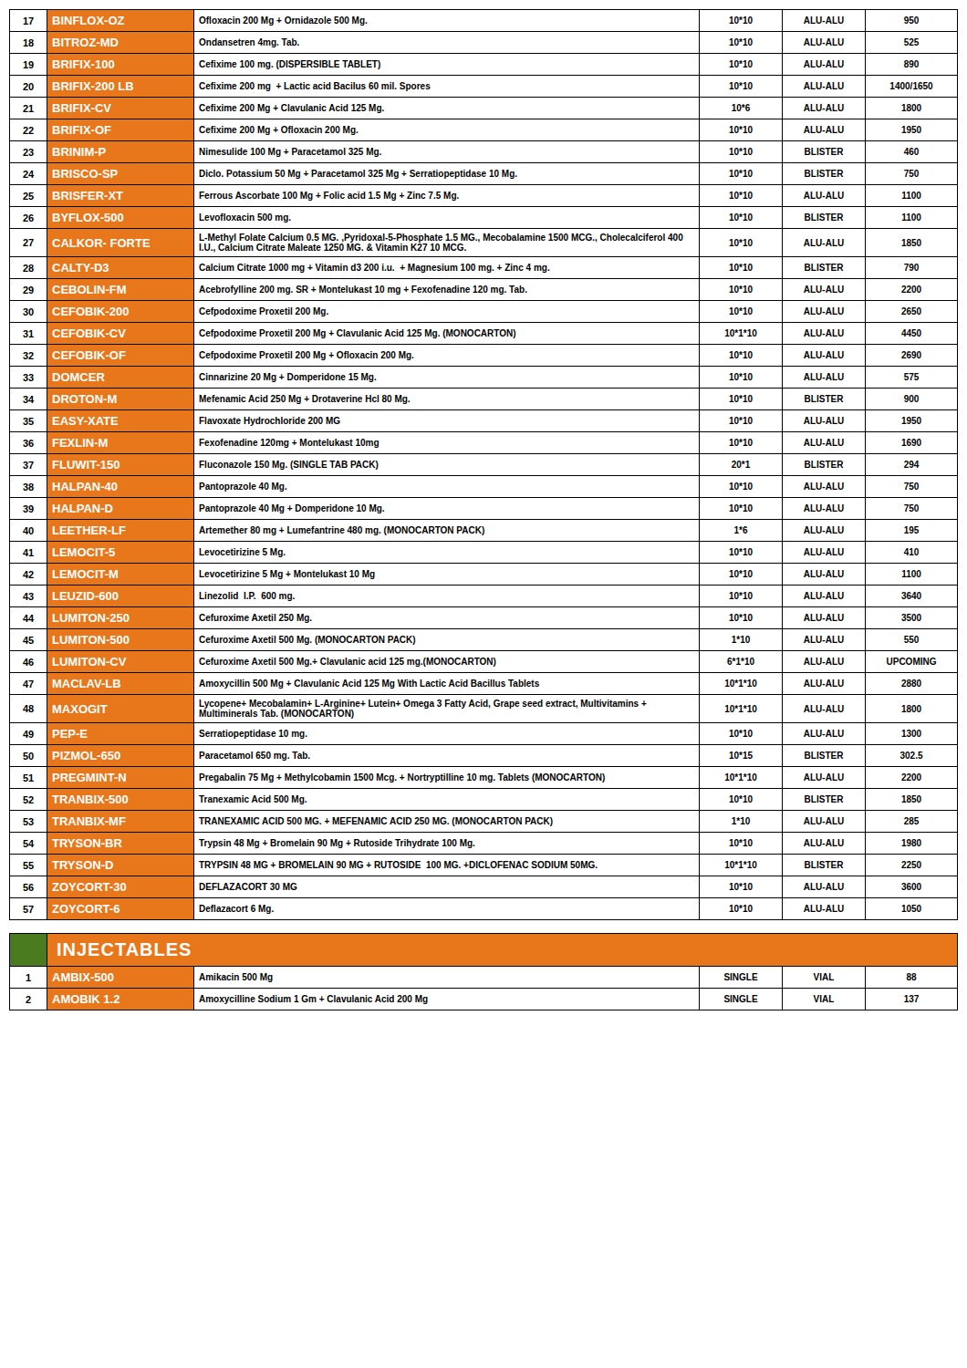| 17 | BINFLOX-OZ | Ofloxacin 200 Mg + Ornidazole 500 Mg. | 10*10 | ALU-ALU | 950 |
| 18 | BITROZ-MD | Ondansetren 4mg. Tab. | 10*10 | ALU-ALU | 525 |
| 19 | BRIFIX-100 | Cefixime 100 mg. (DISPERSIBLE TABLET) | 10*10 | ALU-ALU | 890 |
| 20 | BRIFIX-200 LB | Cefixime 200 mg + Lactic acid Bacilus 60 mil. Spores | 10*10 | ALU-ALU | 1400/1650 |
| 21 | BRIFIX-CV | Cefixime 200 Mg + Clavulanic Acid 125 Mg. | 10*6 | ALU-ALU | 1800 |
| 22 | BRIFIX-OF | Cefixime 200 Mg + Ofloxacin 200 Mg. | 10*10 | ALU-ALU | 1950 |
| 23 | BRINIM-P | Nimesulide 100 Mg + Paracetamol 325 Mg. | 10*10 | BLISTER | 460 |
| 24 | BRISCO-SP | Diclo. Potassium 50 Mg + Paracetamol 325 Mg + Serratiopeptidase 10 Mg. | 10*10 | BLISTER | 750 |
| 25 | BRISFER-XT | Ferrous Ascorbate 100 Mg + Folic acid 1.5 Mg + Zinc 7.5 Mg. | 10*10 | ALU-ALU | 1100 |
| 26 | BYFLOX-500 | Levofloxacin 500 mg. | 10*10 | BLISTER | 1100 |
| 27 | CALKOR- FORTE | L-Methyl Folate Calcium 0.5 MG. ,Pyridoxal-5-Phosphate 1.5 MG., Mecobalamine 1500 MCG., Cholecalciferol 400 I.U., Calcium Citrate Maleate 1250 MG. & Vitamin K27 10 MCG. | 10*10 | ALU-ALU | 1850 |
| 28 | CALTY-D3 | Calcium Citrate 1000 mg + Vitamin d3 200 i.u. + Magnesium 100 mg. + Zinc 4 mg. | 10*10 | BLISTER | 790 |
| 29 | CEBOLIN-FM | Acebrofylline 200 mg. SR + Montelukast 10 mg + Fexofenadine 120 mg. Tab. | 10*10 | ALU-ALU | 2200 |
| 30 | CEFOBIK-200 | Cefpodoxime Proxetil 200 Mg. | 10*10 | ALU-ALU | 2650 |
| 31 | CEFOBIK-CV | Cefpodoxime Proxetil 200 Mg + Clavulanic Acid 125 Mg. (MONOCARTON) | 10*1*10 | ALU-ALU | 4450 |
| 32 | CEFOBIK-OF | Cefpodoxime Proxetil 200 Mg + Ofloxacin 200 Mg. | 10*10 | ALU-ALU | 2690 |
| 33 | DOMCER | Cinnarizine 20 Mg + Domperidone 15 Mg. | 10*10 | ALU-ALU | 575 |
| 34 | DROTON-M | Mefenamic Acid 250 Mg + Drotaverine Hcl 80 Mg. | 10*10 | BLISTER | 900 |
| 35 | EASY-XATE | Flavoxate Hydrochloride 200 MG | 10*10 | ALU-ALU | 1950 |
| 36 | FEXLIN-M | Fexofenadine 120mg + Montelukast 10mg | 10*10 | ALU-ALU | 1690 |
| 37 | FLUWIT-150 | Fluconazole 150 Mg. (SINGLE TAB PACK) | 20*1 | BLISTER | 294 |
| 38 | HALPAN-40 | Pantoprazole 40 Mg. | 10*10 | ALU-ALU | 750 |
| 39 | HALPAN-D | Pantoprazole 40 Mg + Domperidone 10 Mg. | 10*10 | ALU-ALU | 750 |
| 40 | LEETHER-LF | Artemether 80 mg + Lumefantrine 480 mg. (MONOCARTON PACK) | 1*6 | ALU-ALU | 195 |
| 41 | LEMOCIT-5 | Levocetirizine 5 Mg. | 10*10 | ALU-ALU | 410 |
| 42 | LEMOCIT-M | Levocetirizine 5 Mg + Montelukast 10 Mg | 10*10 | ALU-ALU | 1100 |
| 43 | LEUZID-600 | Linezolid I.P. 600 mg. | 10*10 | ALU-ALU | 3640 |
| 44 | LUMITON-250 | Cefuroxime Axetil 250 Mg. | 10*10 | ALU-ALU | 3500 |
| 45 | LUMITON-500 | Cefuroxime Axetil 500 Mg. (MONOCARTON PACK) | 1*10 | ALU-ALU | 550 |
| 46 | LUMITON-CV | Cefuroxime Axetil 500 Mg.+ Clavulanic acid 125 mg.(MONOCARTON) | 6*1*10 | ALU-ALU | UPCOMING |
| 47 | MACLAV-LB | Amoxycillin 500 Mg + Clavulanic Acid 125 Mg With Lactic Acid Bacillus Tablets | 10*1*10 | ALU-ALU | 2880 |
| 48 | MAXOGIT | Lycopene+ Mecobalamin+ L-Arginine+ Lutein+ Omega 3 Fatty Acid, Grape seed extract, Multivitamins + Multiminerals Tab. (MONOCARTON) | 10*1*10 | ALU-ALU | 1800 |
| 49 | PEP-E | Serratiopeptidase 10 mg. | 10*10 | ALU-ALU | 1300 |
| 50 | PIZMOL-650 | Paracetamol 650 mg. Tab. | 10*15 | BLISTER | 302.5 |
| 51 | PREGMINT-N | Pregabalin 75 Mg + Methylcobamin 1500 Mcg. + Nortryptilline 10 mg. Tablets (MONOCARTON) | 10*1*10 | ALU-ALU | 2200 |
| 52 | TRANBIX-500 | Tranexamic Acid 500 Mg. | 10*10 | BLISTER | 1850 |
| 53 | TRANBIX-MF | TRANEXAMIC ACID 500 MG. + MEFENAMIC ACID 250 MG. (MONOCARTON PACK) | 1*10 | ALU-ALU | 285 |
| 54 | TRYSON-BR | Trypsin 48 Mg + Bromelain 90 Mg + Rutoside Trihydrate 100 Mg. | 10*10 | ALU-ALU | 1980 |
| 55 | TRYSON-D | TRYPSIN 48 MG + BROMELAIN 90 MG + RUTOSIDE 100 MG. +DICLOFENAC SODIUM 50MG. | 10*1*10 | BLISTER | 2250 |
| 56 | ZOYCORT-30 | DEFLAZACORT 30 MG | 10*10 | ALU-ALU | 3600 |
| 57 | ZOYCORT-6 | Deflazacort 6 Mg. | 10*10 | ALU-ALU | 1050 |
| | INJECTABLES |
| 1 | AMBIX-500 | Amikacin 500 Mg | SINGLE | VIAL | 88 |
| 2 | AMOBIK 1.2 | Amoxycilline Sodium 1 Gm + Clavulanic Acid 200 Mg | SINGLE | VIAL | 137 |